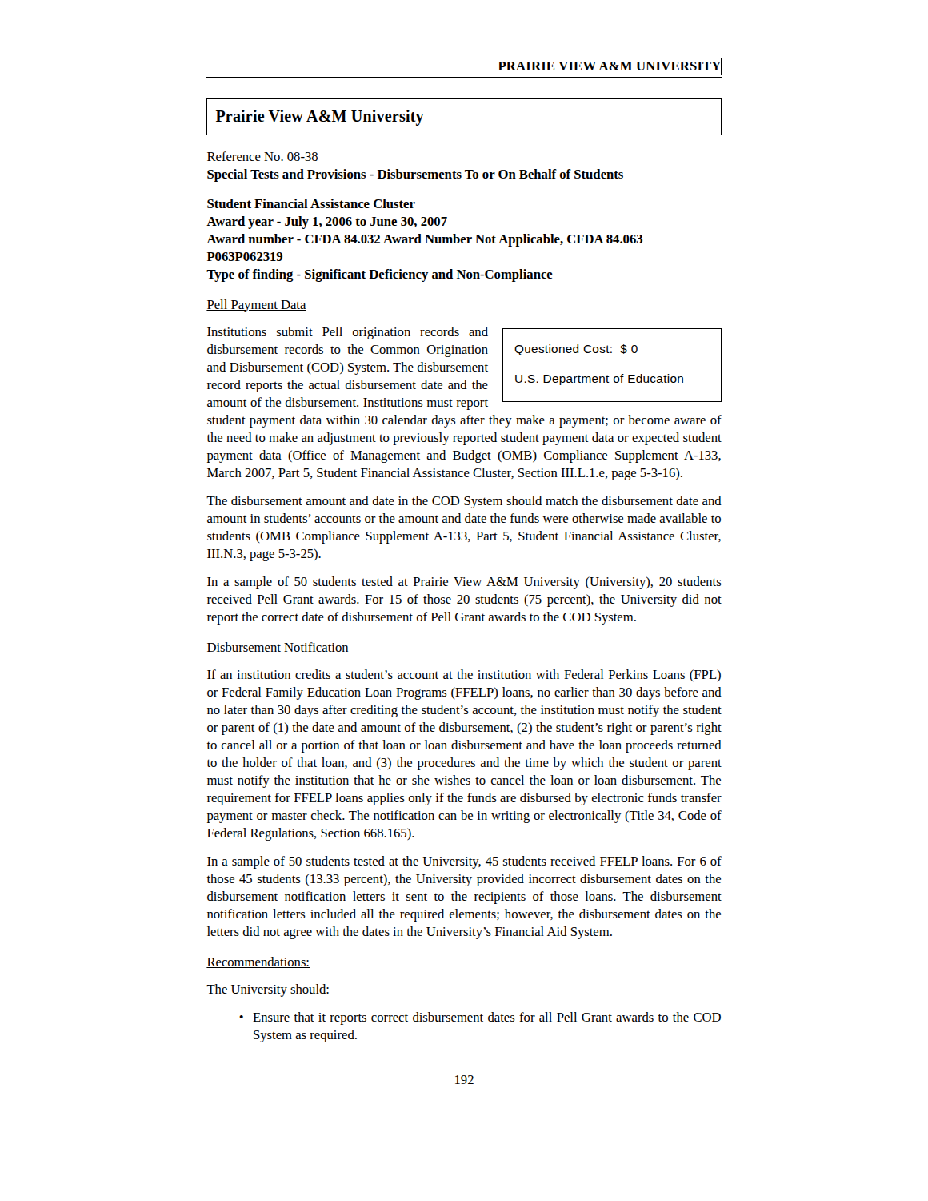PRAIRIE VIEW A&M UNIVERSITY
Prairie View A&M University
Reference No. 08-38
Special Tests and Provisions - Disbursements To or On Behalf of Students
Student Financial Assistance Cluster
Award year - July 1, 2006 to June 30, 2007
Award number - CFDA 84.032 Award Number Not Applicable, CFDA 84.063 P063P062319
Type of finding - Significant Deficiency and Non-Compliance
Pell Payment Data
Questioned Cost: $ 0
U.S. Department of Education
Institutions submit Pell origination records and disbursement records to the Common Origination and Disbursement (COD) System. The disbursement record reports the actual disbursement date and the amount of the disbursement. Institutions must report student payment data within 30 calendar days after they make a payment; or become aware of the need to make an adjustment to previously reported student payment data or expected student payment data (Office of Management and Budget (OMB) Compliance Supplement A-133, March 2007, Part 5, Student Financial Assistance Cluster, Section III.L.1.e, page 5-3-16).
The disbursement amount and date in the COD System should match the disbursement date and amount in students’ accounts or the amount and date the funds were otherwise made available to students (OMB Compliance Supplement A-133, Part 5, Student Financial Assistance Cluster, III.N.3, page 5-3-25).
In a sample of 50 students tested at Prairie View A&M University (University), 20 students received Pell Grant awards. For 15 of those 20 students (75 percent), the University did not report the correct date of disbursement of Pell Grant awards to the COD System.
Disbursement Notification
If an institution credits a student’s account at the institution with Federal Perkins Loans (FPL) or Federal Family Education Loan Programs (FFELP) loans, no earlier than 30 days before and no later than 30 days after crediting the student’s account, the institution must notify the student or parent of (1) the date and amount of the disbursement, (2) the student’s right or parent’s right to cancel all or a portion of that loan or loan disbursement and have the loan proceeds returned to the holder of that loan, and (3) the procedures and the time by which the student or parent must notify the institution that he or she wishes to cancel the loan or loan disbursement. The requirement for FFELP loans applies only if the funds are disbursed by electronic funds transfer payment or master check. The notification can be in writing or electronically (Title 34, Code of Federal Regulations, Section 668.165).
In a sample of 50 students tested at the University, 45 students received FFELP loans. For 6 of those 45 students (13.33 percent), the University provided incorrect disbursement dates on the disbursement notification letters it sent to the recipients of those loans. The disbursement notification letters included all the required elements; however, the disbursement dates on the letters did not agree with the dates in the University’s Financial Aid System.
Recommendations:
The University should:
Ensure that it reports correct disbursement dates for all Pell Grant awards to the COD System as required.
192